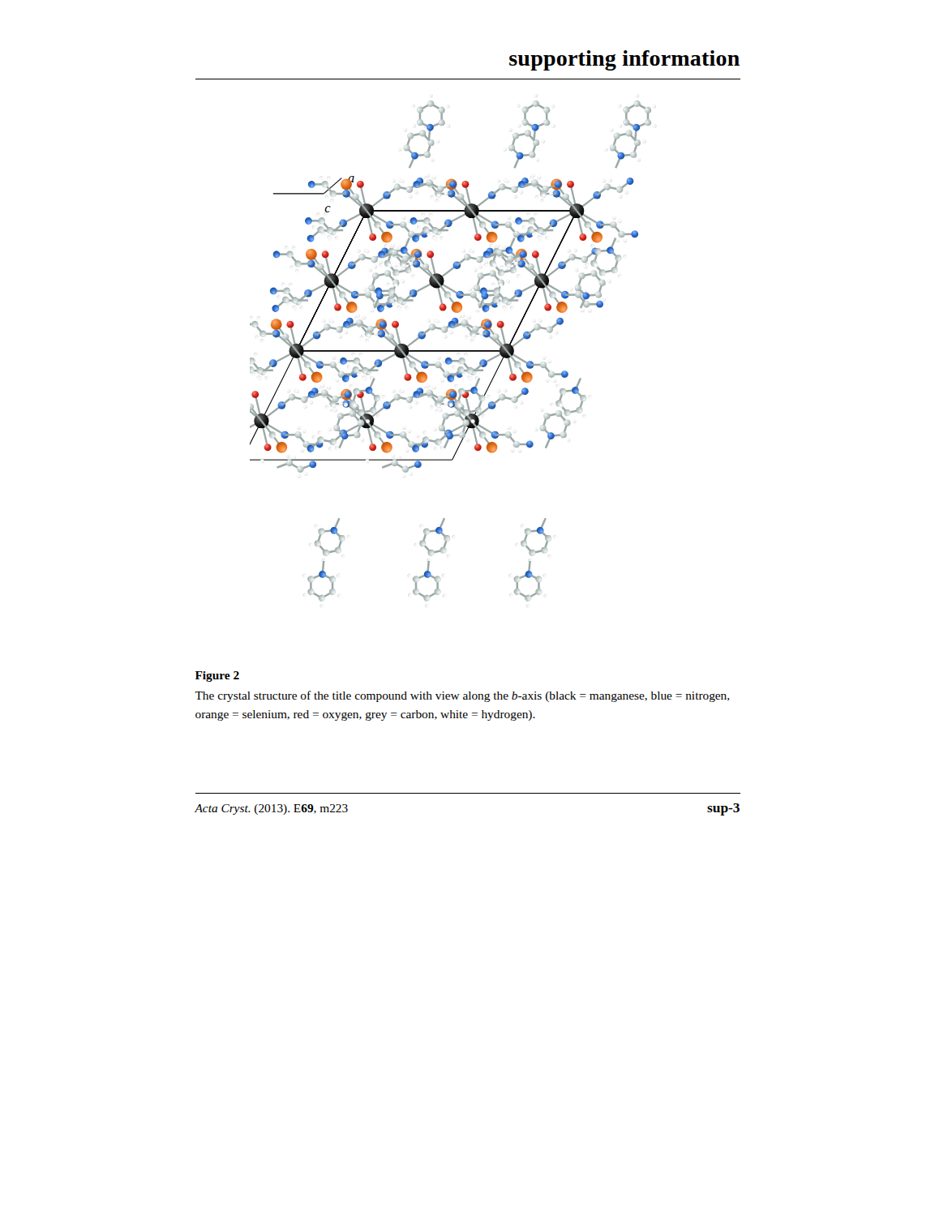supporting information
a c
Figure 2 The crystal structure of the title compound with view along the b-axis (black = manganese, blue = nitrogen, orange = selenium, red = oxygen, grey = carbon, white = hydrogen).
Acta Cryst. (2013). E69, m223
sup-3